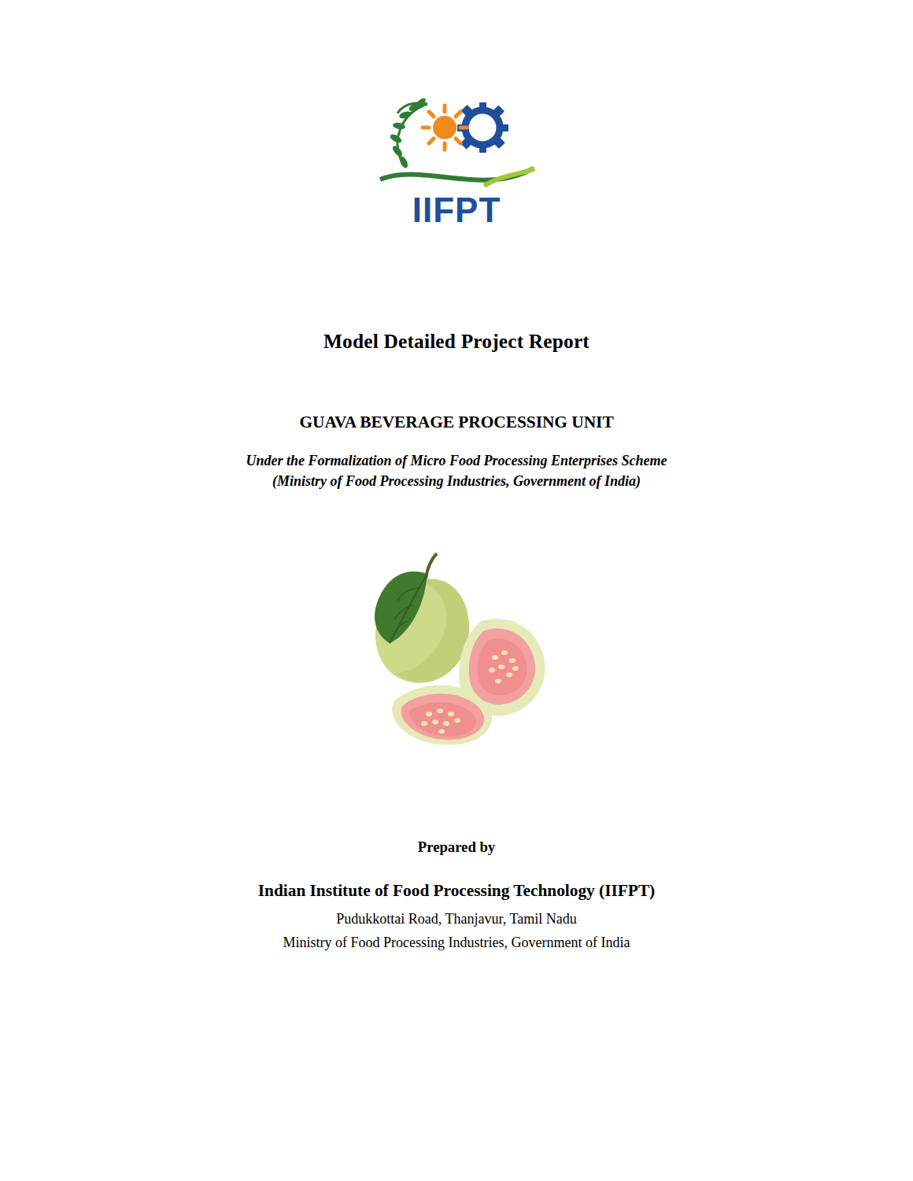IIFPT
Model Detailed Project Report
Guava Beverage Processing Unit
Under the Formalization of Micro Food Processing Enterprises Scheme
(Ministry of Food Processing Industries, Government of India)
Prepared by
Indian Institute of Food Processing Technology (IIFPT)
Pudukkottai Road, Thanjavur, Tamil Nadu
Ministry of Food Processing Industries, Government of India